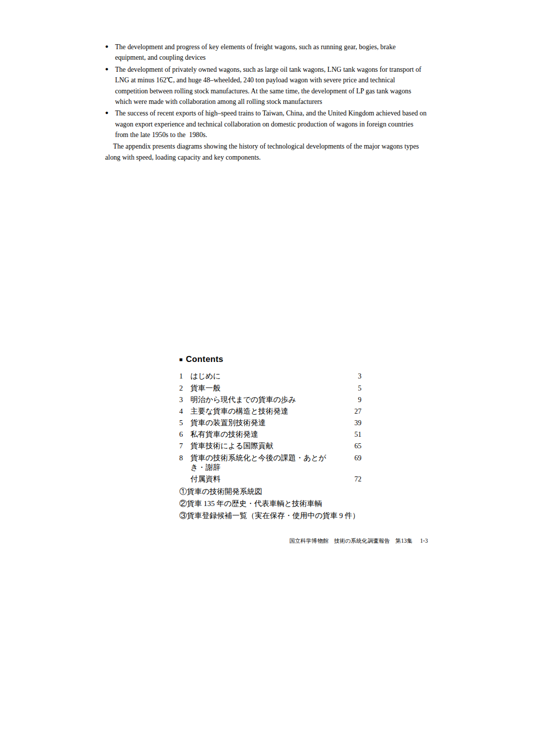The development and progress of key elements of freight wagons, such as running gear, bogies, brake equipment, and coupling devices
The development of privately owned wagons, such as large oil tank wagons, LNG tank wagons for transport of LNG at minus 162℃, and huge 48–wheelded, 240 ton payload wagon with severe price and technical competition between rolling stock manufactures. At the same time, the development of LP gas tank wagons which were made with collaboration among all rolling stock manufacturers
The success of recent exports of high–speed trains to Taiwan, China, and the United Kingdom achieved based on wagon export experience and technical collaboration on domestic production of wagons in foreign countries from the late 1950s to the 1980s.
The appendix presents diagrams showing the history of technological developments of the major wagons types along with speed, loading capacity and key components.
Contents
| 1 | はじめに | 3 |
| 2 | 貨車一般 | 5 |
| 3 | 明治から現代までの貨車の歩み | 9 |
| 4 | 主要な貨車の構造と技術発達 | 27 |
| 5 | 貨車の装置別技術発達 | 39 |
| 6 | 私有貨車の技術発達 | 51 |
| 7 | 貨車技術による国際貢献 | 65 |
| 8 | 貨車の技術系統化と今後の課題・あとがき・謝辞 | 69 |
| | 付属資料 | 72 |
①貨車の技術開発系統図
②貨車 135 年の歴史・代表車輌と技術車輌
③貨車登録候補一覧（実在保存・使用中の貨車 9 件）
国立科学博物館　技術の系統化調査報告　第13集1-3